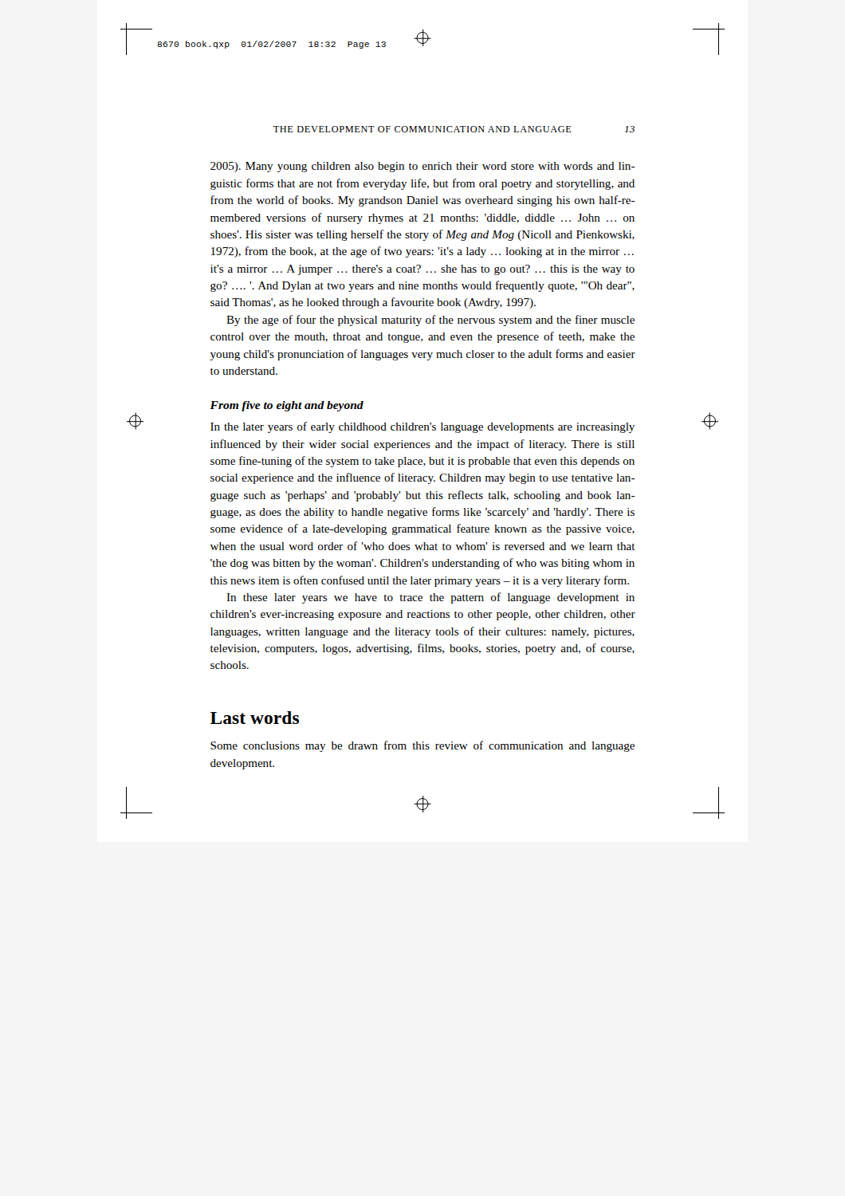8670 book.qxp 01/02/2007 18:32 Page 13
The development of communication and language 13
2005). Many young children also begin to enrich their word store with words and linguistic forms that are not from everyday life, but from oral poetry and storytelling, and from the world of books. My grandson Daniel was overheard singing his own half-remembered versions of nursery rhymes at 21 months: 'diddle, diddle … John … on shoes'. His sister was telling herself the story of Meg and Mog (Nicoll and Pienkowski, 1972), from the book, at the age of two years: 'it's a lady … looking at in the mirror … it's a mirror … A jumper … there's a coat? … she has to go out? … this is the way to go? …. '. And Dylan at two years and nine months would frequently quote, '"Oh dear", said Thomas', as he looked through a favourite book (Awdry, 1997).
By the age of four the physical maturity of the nervous system and the finer muscle control over the mouth, throat and tongue, and even the presence of teeth, make the young child's pronunciation of languages very much closer to the adult forms and easier to understand.
From five to eight and beyond
In the later years of early childhood children's language developments are increasingly influenced by their wider social experiences and the impact of literacy. There is still some fine-tuning of the system to take place, but it is probable that even this depends on social experience and the influence of literacy. Children may begin to use tentative language such as 'perhaps' and 'probably' but this reflects talk, schooling and book language, as does the ability to handle negative forms like 'scarcely' and 'hardly'. There is some evidence of a late-developing grammatical feature known as the passive voice, when the usual word order of 'who does what to whom' is reversed and we learn that 'the dog was bitten by the woman'. Children's understanding of who was biting whom in this news item is often confused until the later primary years – it is a very literary form.
In these later years we have to trace the pattern of language development in children's ever-increasing exposure and reactions to other people, other children, other languages, written language and the literacy tools of their cultures: namely, pictures, television, computers, logos, advertising, films, books, stories, poetry and, of course, schools.
Last words
Some conclusions may be drawn from this review of communication and language development.